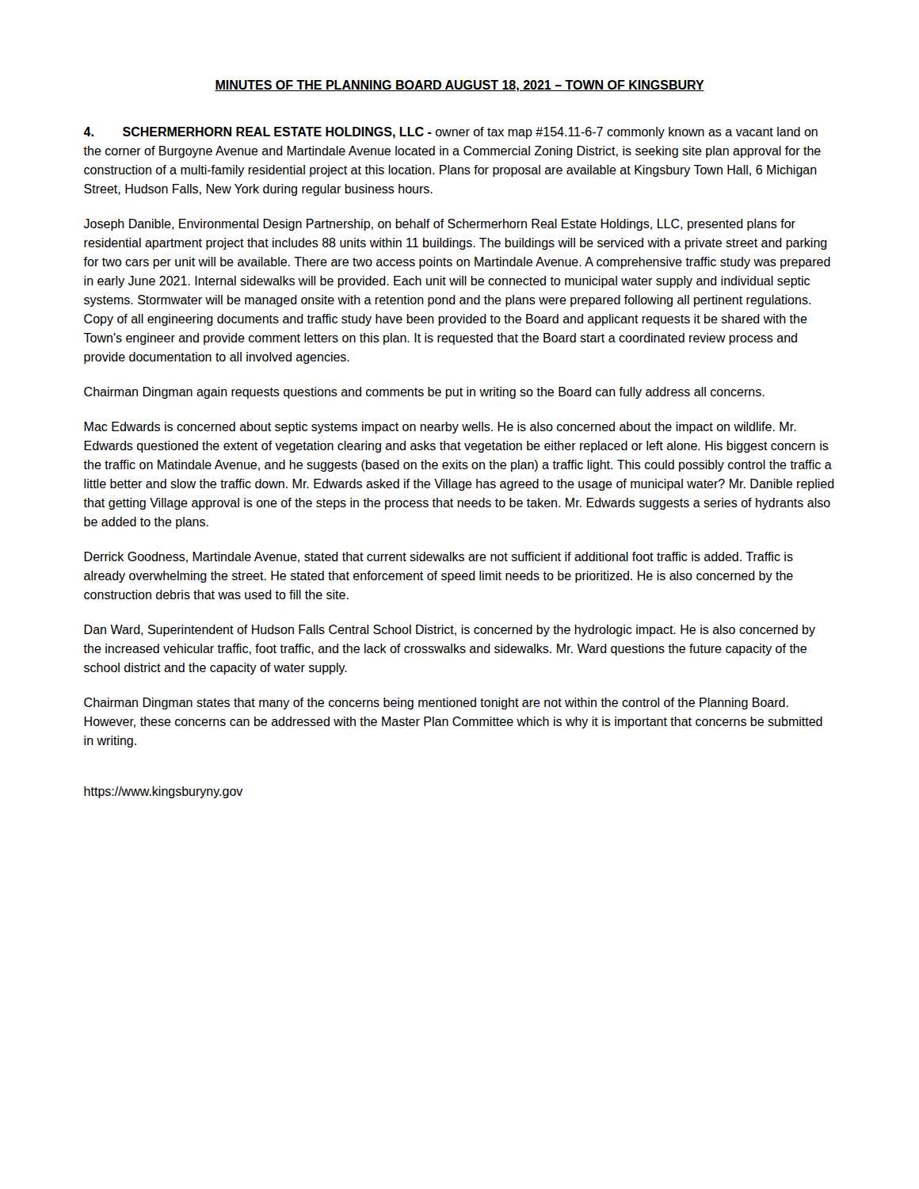MINUTES OF THE PLANNING BOARD AUGUST 18, 2021 – TOWN OF KINGSBURY
4. SCHERMERHORN REAL ESTATE HOLDINGS, LLC - owner of tax map #154.11-6-7 commonly known as a vacant land on the corner of Burgoyne Avenue and Martindale Avenue located in a Commercial Zoning District, is seeking site plan approval for the construction of a multi-family residential project at this location. Plans for proposal are available at Kingsbury Town Hall, 6 Michigan Street, Hudson Falls, New York during regular business hours.
Joseph Danible, Environmental Design Partnership, on behalf of Schermerhorn Real Estate Holdings, LLC, presented plans for residential apartment project that includes 88 units within 11 buildings. The buildings will be serviced with a private street and parking for two cars per unit will be available. There are two access points on Martindale Avenue. A comprehensive traffic study was prepared in early June 2021. Internal sidewalks will be provided. Each unit will be connected to municipal water supply and individual septic systems. Stormwater will be managed onsite with a retention pond and the plans were prepared following all pertinent regulations. Copy of all engineering documents and traffic study have been provided to the Board and applicant requests it be shared with the Town's engineer and provide comment letters on this plan. It is requested that the Board start a coordinated review process and provide documentation to all involved agencies.
Chairman Dingman again requests questions and comments be put in writing so the Board can fully address all concerns.
Mac Edwards is concerned about septic systems impact on nearby wells. He is also concerned about the impact on wildlife. Mr. Edwards questioned the extent of vegetation clearing and asks that vegetation be either replaced or left alone. His biggest concern is the traffic on Matindale Avenue, and he suggests (based on the exits on the plan) a traffic light. This could possibly control the traffic a little better and slow the traffic down. Mr. Edwards asked if the Village has agreed to the usage of municipal water? Mr. Danible replied that getting Village approval is one of the steps in the process that needs to be taken. Mr. Edwards suggests a series of hydrants also be added to the plans.
Derrick Goodness, Martindale Avenue, stated that current sidewalks are not sufficient if additional foot traffic is added. Traffic is already overwhelming the street. He stated that enforcement of speed limit needs to be prioritized. He is also concerned by the construction debris that was used to fill the site.
Dan Ward, Superintendent of Hudson Falls Central School District, is concerned by the hydrologic impact. He is also concerned by the increased vehicular traffic, foot traffic, and the lack of crosswalks and sidewalks. Mr. Ward questions the future capacity of the school district and the capacity of water supply.
Chairman Dingman states that many of the concerns being mentioned tonight are not within the control of the Planning Board. However, these concerns can be addressed with the Master Plan Committee which is why it is important that concerns be submitted in writing.
https://www.kingsburyny.gov